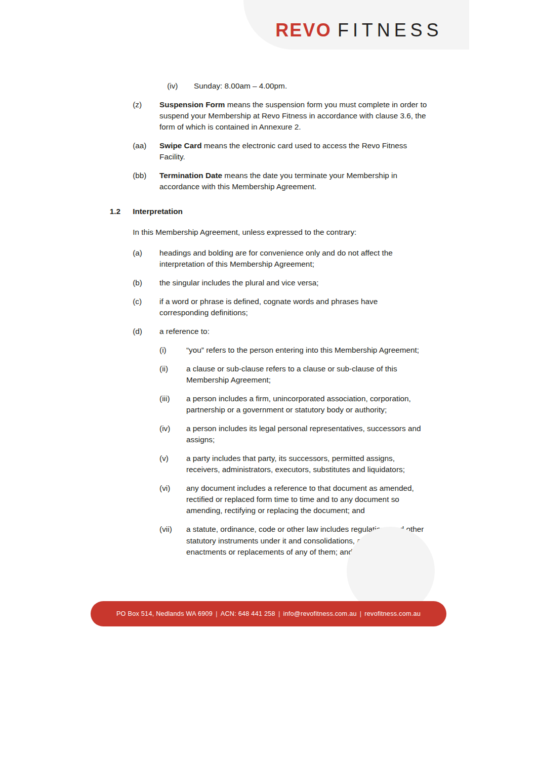REVO FITNESS
(iv)
Sunday: 8.00am – 4.00pm.
(z)
Suspension Form means the suspension form you must complete in order to suspend your Membership at Revo Fitness in accordance with clause 3.6, the form of which is contained in Annexure 2.
(aa)
Swipe Card means the electronic card used to access the Revo Fitness Facility.
(bb)
Termination Date means the date you terminate your Membership in accordance with this Membership Agreement.
1.2
Interpretation
In this Membership Agreement, unless expressed to the contrary:
(a)
headings and bolding are for convenience only and do not affect the interpretation of this Membership Agreement;
(b)
the singular includes the plural and vice versa;
(c)
if a word or phrase is defined, cognate words and phrases have corresponding definitions;
(d)
a reference to:
(i)
“you” refers to the person entering into this Membership Agreement;
(ii)
a clause or sub-clause refers to a clause or sub-clause of this Membership Agreement;
(iii)
a person includes a firm, unincorporated association, corporation, partnership or a government or statutory body or authority;
(iv)
a person includes its legal personal representatives, successors and assigns;
(v)
a party includes that party, its successors, permitted assigns, receivers, administrators, executors, substitutes and liquidators;
(vi)
any document includes a reference to that document as amended, rectified or replaced form time to time and to any document so amending, rectifying or replacing the document; and
(vii)
a statute, ordinance, code or other law includes regulations and other statutory instruments under it and consolidations, amendments, re-enactments or replacements of any of them; and
PO Box 514, Nedlands WA 6909| ACN: 648 441 258| info@revofitness.com.au| revofitness.com.au